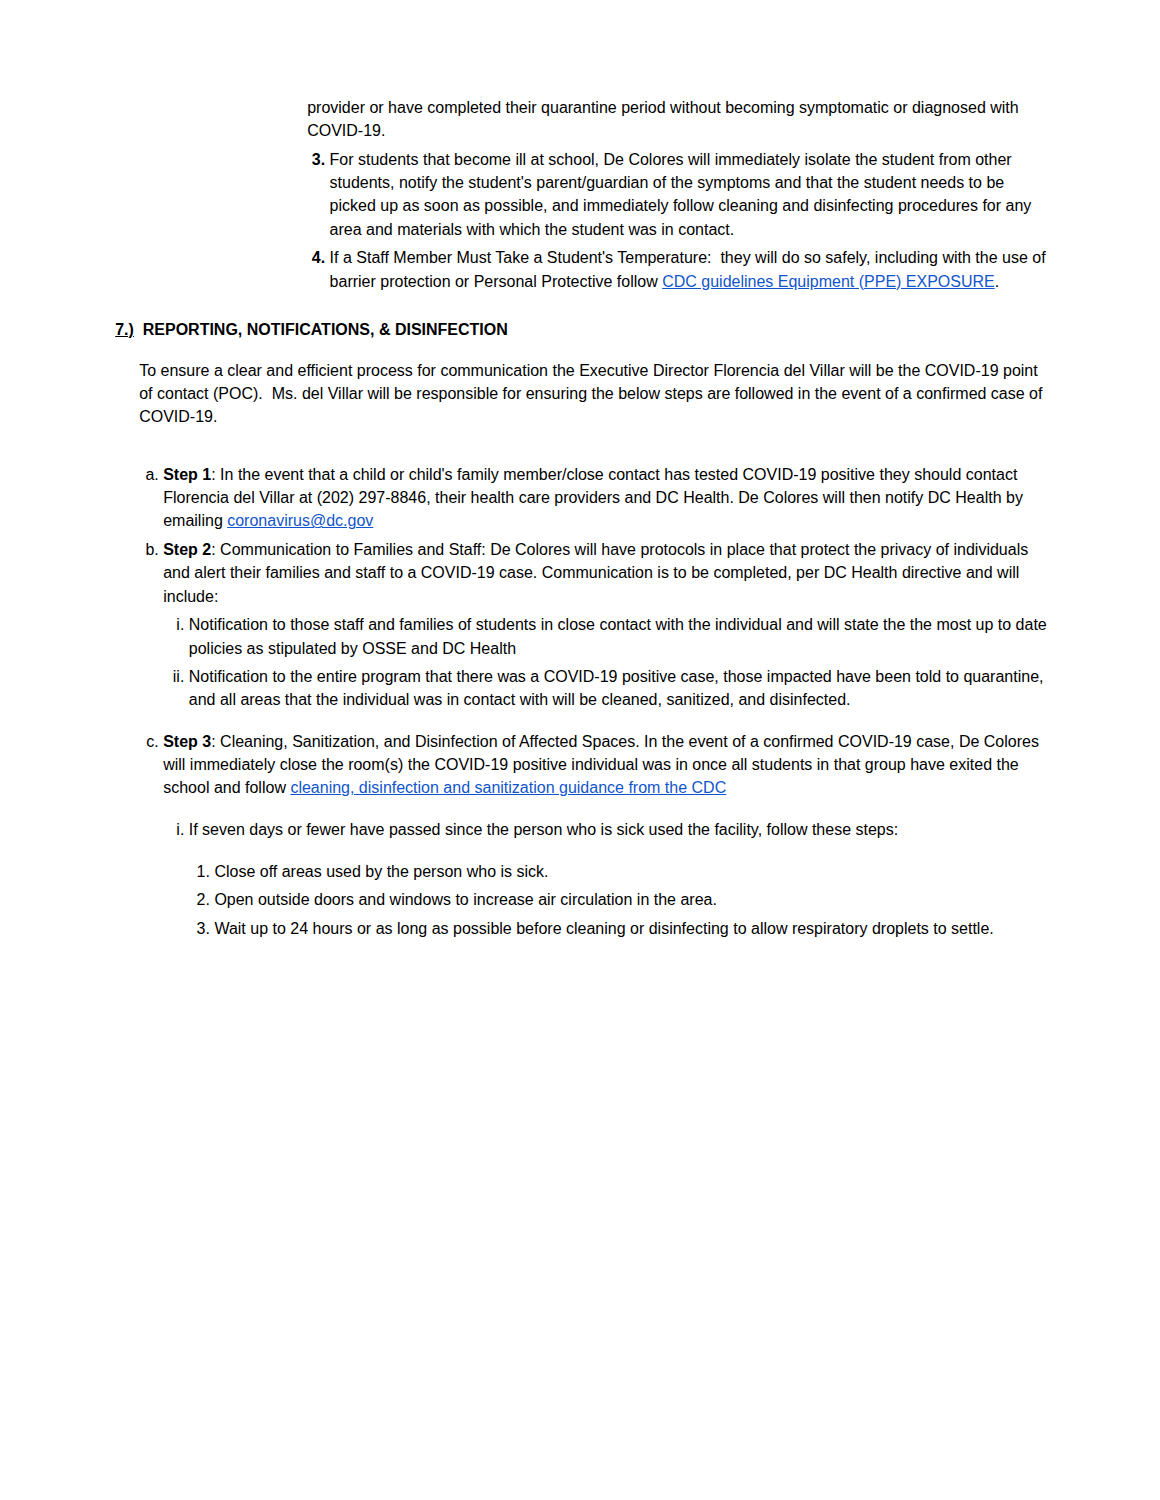provider or have completed their quarantine period without becoming symptomatic or diagnosed with COVID-19.
For students that become ill at school, De Colores will immediately isolate the student from other students, notify the student's parent/guardian of the symptoms and that the student needs to be picked up as soon as possible, and immediately follow cleaning and disinfecting procedures for any area and materials with which the student was in contact.
If a Staff Member Must Take a Student's Temperature: they will do so safely, including with the use of barrier protection or Personal Protective follow CDC guidelines Equipment (PPE) EXPOSURE.
7.) REPORTING, NOTIFICATIONS, & DISINFECTION
To ensure a clear and efficient process for communication the Executive Director Florencia del Villar will be the COVID-19 point of contact (POC). Ms. del Villar will be responsible for ensuring the below steps are followed in the event of a confirmed case of COVID-19.
Step 1: In the event that a child or child's family member/close contact has tested COVID-19 positive they should contact Florencia del Villar at (202) 297-8846, their health care providers and DC Health. De Colores will then notify DC Health by emailing coronavirus@dc.gov
Step 2: Communication to Families and Staff: De Colores will have protocols in place that protect the privacy of individuals and alert their families and staff to a COVID-19 case. Communication is to be completed, per DC Health directive and will include:
Notification to those staff and families of students in close contact with the individual and will state the the most up to date policies as stipulated by OSSE and DC Health
Notification to the entire program that there was a COVID-19 positive case, those impacted have been told to quarantine, and all areas that the individual was in contact with will be cleaned, sanitized, and disinfected.
Step 3: Cleaning, Sanitization, and Disinfection of Affected Spaces. In the event of a confirmed COVID-19 case, De Colores will immediately close the room(s) the COVID-19 positive individual was in once all students in that group have exited the school and follow cleaning, disinfection and sanitization guidance from the CDC
If seven days or fewer have passed since the person who is sick used the facility, follow these steps:
Close off areas used by the person who is sick.
Open outside doors and windows to increase air circulation in the area.
Wait up to 24 hours or as long as possible before cleaning or disinfecting to allow respiratory droplets to settle.